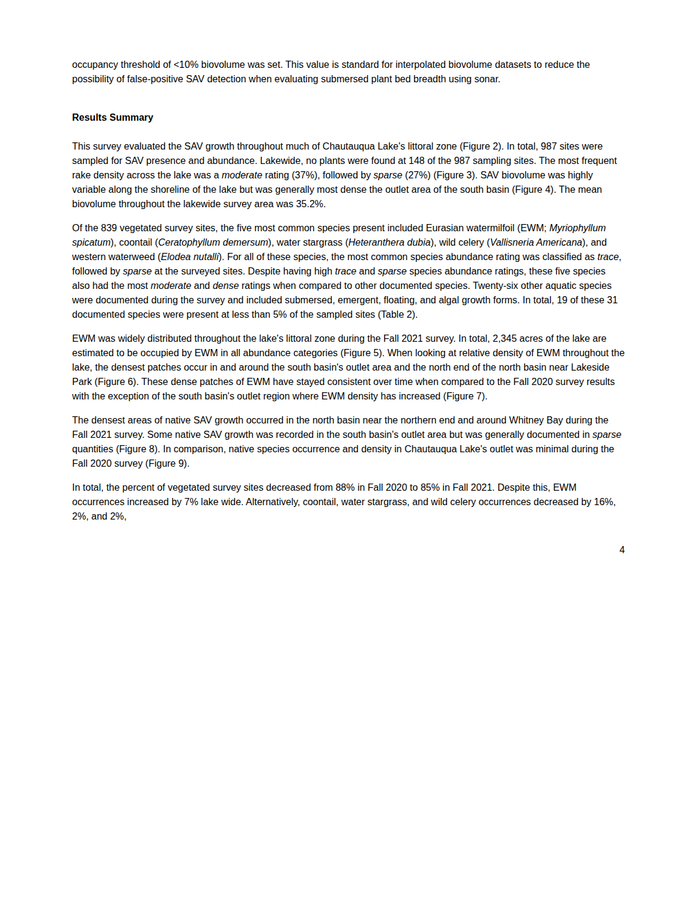occupancy threshold of <10% biovolume was set. This value is standard for interpolated biovolume datasets to reduce the possibility of false-positive SAV detection when evaluating submersed plant bed breadth using sonar.
Results Summary
This survey evaluated the SAV growth throughout much of Chautauqua Lake's littoral zone (Figure 2). In total, 987 sites were sampled for SAV presence and abundance. Lakewide, no plants were found at 148 of the 987 sampling sites. The most frequent rake density across the lake was a moderate rating (37%), followed by sparse (27%) (Figure 3). SAV biovolume was highly variable along the shoreline of the lake but was generally most dense the outlet area of the south basin (Figure 4). The mean biovolume throughout the lakewide survey area was 35.2%.
Of the 839 vegetated survey sites, the five most common species present included Eurasian watermilfoil (EWM; Myriophyllum spicatum), coontail (Ceratophyllum demersum), water stargrass (Heteranthera dubia), wild celery (Vallisneria Americana), and western waterweed (Elodea nutalli). For all of these species, the most common species abundance rating was classified as trace, followed by sparse at the surveyed sites. Despite having high trace and sparse species abundance ratings, these five species also had the most moderate and dense ratings when compared to other documented species. Twenty-six other aquatic species were documented during the survey and included submersed, emergent, floating, and algal growth forms. In total, 19 of these 31 documented species were present at less than 5% of the sampled sites (Table 2).
EWM was widely distributed throughout the lake's littoral zone during the Fall 2021 survey. In total, 2,345 acres of the lake are estimated to be occupied by EWM in all abundance categories (Figure 5). When looking at relative density of EWM throughout the lake, the densest patches occur in and around the south basin's outlet area and the north end of the north basin near Lakeside Park (Figure 6). These dense patches of EWM have stayed consistent over time when compared to the Fall 2020 survey results with the exception of the south basin's outlet region where EWM density has increased (Figure 7).
The densest areas of native SAV growth occurred in the north basin near the northern end and around Whitney Bay during the Fall 2021 survey. Some native SAV growth was recorded in the south basin's outlet area but was generally documented in sparse quantities (Figure 8). In comparison, native species occurrence and density in Chautauqua Lake's outlet was minimal during the Fall 2020 survey (Figure 9).
In total, the percent of vegetated survey sites decreased from 88% in Fall 2020 to 85% in Fall 2021. Despite this, EWM occurrences increased by 7% lake wide. Alternatively, coontail, water stargrass, and wild celery occurrences decreased by 16%, 2%, and 2%,
4